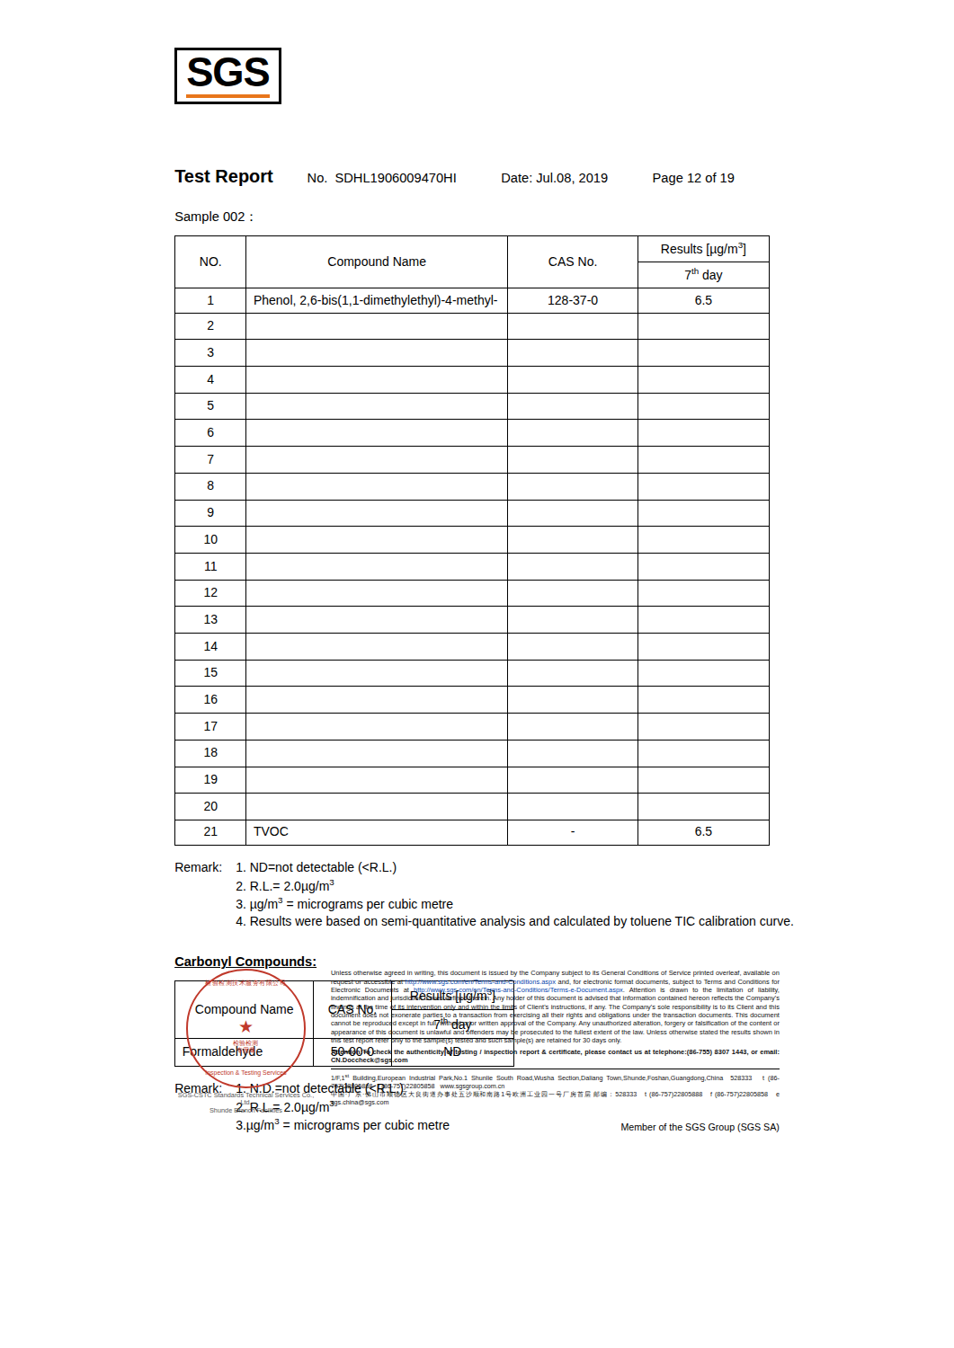SGS
Test Report
No. SDHL1906009470HI Date: Jul.08, 2019 Page 12 of 19
Sample 002：
| NO. | Compound Name | CAS No. | Results [µg/m 3 ] |
| --- | --- | --- | --- |
| 7 th day |
| 1 | Phenol, 2,6-bis(1,1-dimethylethyl)-4-methyl- | 128-37-0 | 6.5 |
| 2 | | | |
| 3 | | | |
| 4 | | | |
| 5 | | | |
| 6 | | | |
| 7 | | | |
| 8 | | | |
| 9 | | | |
| 10 | | | |
| 11 | | | |
| 12 | | | |
| 13 | | | |
| 14 | | | |
| 15 | | | |
| 16 | | | |
| 17 | | | |
| 18 | | | |
| 19 | | | |
| 20 | | | |
| 21 | TVOC | - | 6.5 |
Remark:
1. ND=not detectable (<R.L.)
2. R.L.= 2.0µg/m3
3. µg/m3 = micrograms per cubic metre
4. Results were based on semi-quantitative analysis and calculated by toluene TIC calibration curve.
Carbonyl Compounds:
| Compound Name | CAS No. | Results [µg/m 3 ] |
| --- | --- | --- |
| 7 th day |
| Formaldehyde | 50-00-0 | ND |
Remark:
1. N.D.=not detectable (<R.L.)
2. R.L.= 2.0µg/m3
3.µg/m3 = micrograms per cubic metre
检验检测技术服务有限公司
★
检验检测
专用章
Inspection & Testing Services
SGS-CSTC Standards Technical Services Co., Ltd.
Shunde Branch Facilities
Unless otherwise agreed in writing, this document is issued by the Company subject to its General Conditions of Service printed overleaf, available on request or accessible at http://www.sgs.com/en/Terms-and-Conditions.aspx and, for electronic format documents, subject to Terms and Conditions for Electronic Documents at http://www.sgs.com/en/Terms-and-Conditions/Terms-e-Document.aspx. Attention is drawn to the limitation of liability, indemnification and jurisdiction issues defined therein. Any holder of this document is advised that information contained hereon reflects the Company's findings at the time of its intervention only and within the limits of Client's instructions, if any. The Company's sole responsibility is to its Client and this document does not exonerate parties to a transaction from exercising all their rights and obligations under the transaction documents. This document cannot be reproduced except in full, without prior written approval of the Company. Any unauthorized alteration, forgery or falsification of the content or appearance of this document is unlawful and offenders may be prosecuted to the fullest extent of the law. Unless otherwise stated the results shown in this test report refer only to the sample(s) tested and such sample(s) are retained for 30 days only.
Attention:To check the authenticity of testing / inspection report & certificate, please contact us at telephone:(86-755) 8307 1443, or email: CN.Doccheck@sgs.com
1/F,1st Building,European Industrial Park,No.1 Shunlie South Road,Wusha Section,Daliang Town,Shunde,Foshan,Guangdong,China 528333 t (86-757)22805888 f (86-757)22805858 www.sgsgroup.com.cn 中国·广东·佛山市顺德区大良街道办事处五沙顺和南路1号欧洲工业园一号厂房首层 邮编：528333 t (86-757)22805888 f (86-757)22805858 e sgs.china@sgs.com
Member of the SGS Group (SGS SA)